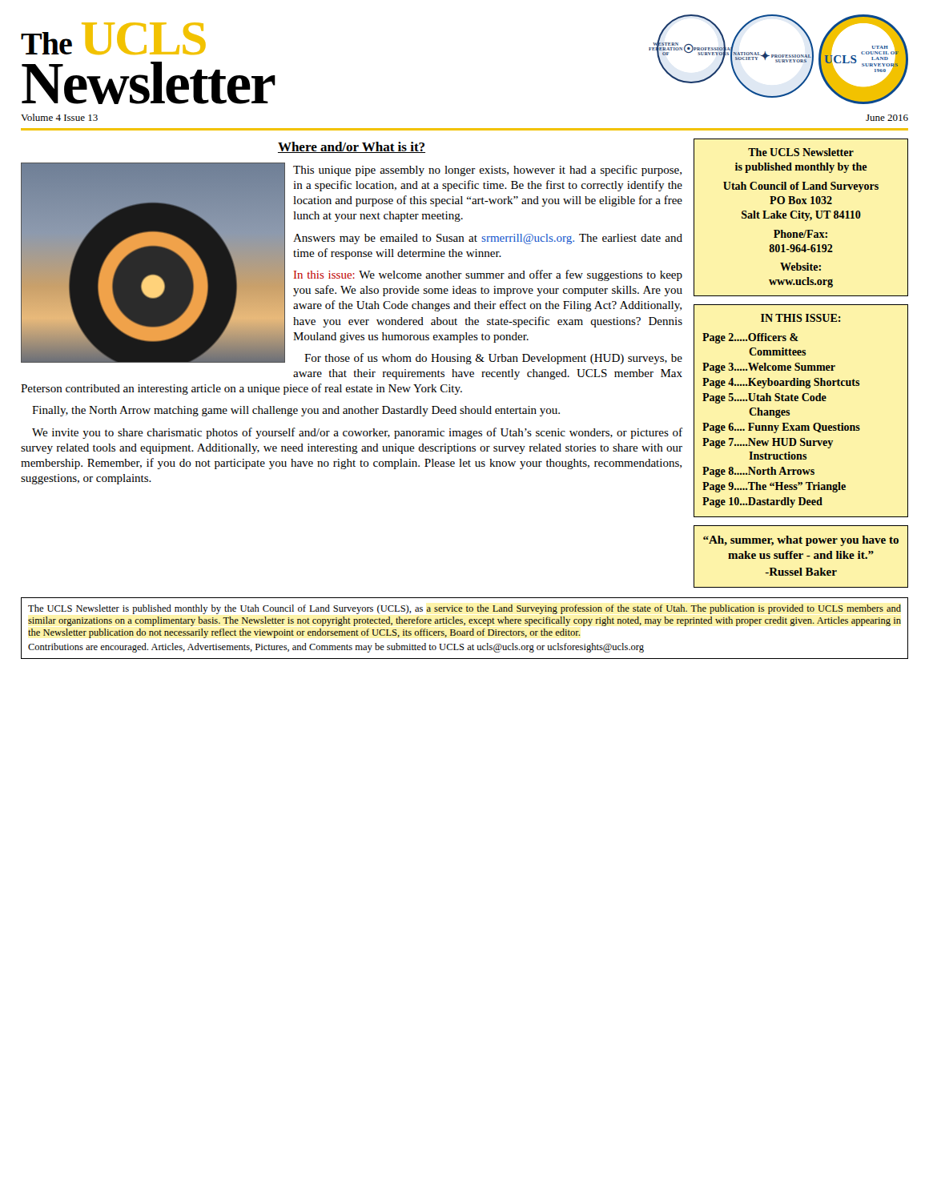WESTERN FEDERATION OF
☉
PROFESSIONAL SURVEYORS
NATIONAL SOCIETY
✦
PROFESSIONAL SURVEYORS
UCLSUTAH COUNCIL OF LAND SURVEYORS
1960
The UCLS
Newsletter
Volume 4 Issue 13 June 2016
Where and/or What is it?
This unique pipe assembly no longer exists, however it had a specific purpose, in a specific location, and at a specific time. Be the first to correctly identify the location and purpose of this special “art-work” and you will be eligible for a free lunch at your next chapter meeting.
Answers may be emailed to Susan at srmerrill@ucls.org. The earliest date and time of response will determine the winner.
In this issue: We welcome another summer and offer a few suggestions to keep you safe. We also provide some ideas to improve your computer skills. Are you aware of the Utah Code changes and their effect on the Filing Act? Additionally, have you ever wondered about the state-specific exam questions? Dennis Mouland gives us humorous examples to ponder.
For those of us whom do Housing & Urban Development (HUD) surveys, be aware that their requirements have recently changed. UCLS member Max Peterson contributed an interesting article on a unique piece of real estate in New York City.
Finally, the North Arrow matching game will challenge you and another Dastardly Deed should entertain you.
We invite you to share charismatic photos of yourself and/or a coworker, panoramic images of Utah’s scenic wonders, or pictures of survey related tools and equipment. Additionally, we need interesting and unique descriptions or survey related stories to share with our membership. Remember, if you do not participate you have no right to complain. Please let us know your thoughts, recommendations, suggestions, or complaints.
The UCLS Newsletter
is published monthly by the
Utah Council of Land Surveyors
PO Box 1032
Salt Lake City, UT 84110
Phone/Fax:
801-964-6192
Website:
www.ucls.org
IN THIS ISSUE:
Page 2.....Officers &Committees
Page 3.....Welcome Summer
Page 4.....Keyboarding Shortcuts
Page 5.....Utah State CodeChanges
Page 6.... Funny Exam Questions
Page 7.....New HUD SurveyInstructions
Page 8.....North Arrows
Page 9.....The “Hess” Triangle
Page 10...Dastardly Deed
“Ah, summer, what power you have to make us suffer - and like it.” -Russel Baker
The UCLS Newsletter is published monthly by the Utah Council of Land Surveyors (UCLS), as a service to the Land Surveying profession of the state of Utah. The publication is provided to UCLS members and similar organizations on a complimentary basis. The Newsletter is not copyright protected, therefore articles, except where specifically copy right noted, may be reprinted with proper credit given. Articles appearing in the Newsletter publication do not necessarily reflect the viewpoint or endorsement of UCLS, its officers, Board of Directors, or the editor.
Contributions are encouraged. Articles, Advertisements, Pictures, and Comments may be submitted to UCLS at ucls@ucls.org or uclsforesights@ucls.org